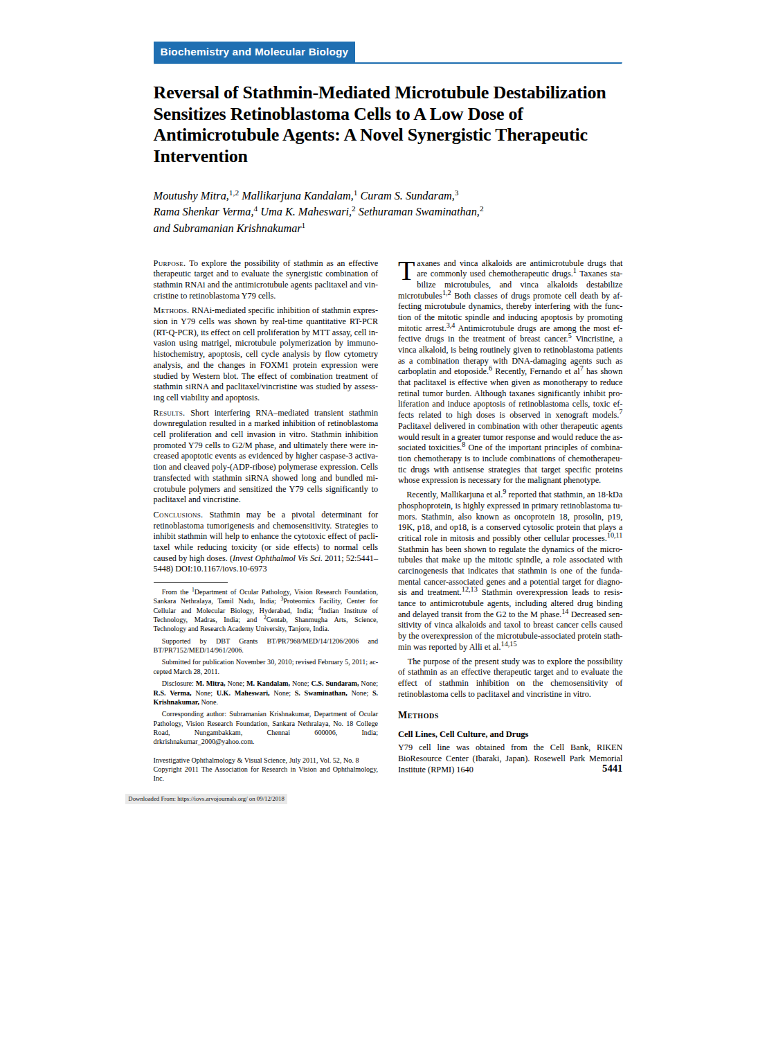Biochemistry and Molecular Biology
Reversal of Stathmin-Mediated Microtubule Destabilization Sensitizes Retinoblastoma Cells to A Low Dose of Antimicrotubule Agents: A Novel Synergistic Therapeutic Intervention
Moutushy Mitra,1,2 Mallikarjuna Kandalam,1 Curam S. Sundaram,3
Rama Shenkar Verma,4 Uma K. Maheswari,2 Sethuraman Swaminathan,2
and Subramanian Krishnakumar1
Purpose. To explore the possibility of stathmin as an effective therapeutic target and to evaluate the synergistic combination of stathmin RNAi and the antimicrotubule agents paclitaxel and vincristine to retinoblastoma Y79 cells.
Methods. RNAi-mediated specific inhibition of stathmin expression in Y79 cells was shown by real-time quantitative RT-PCR (RT-Q-PCR), its effect on cell proliferation by MTT assay, cell invasion using matrigel, microtubule polymerization by immunohistochemistry, apoptosis, cell cycle analysis by flow cytometry analysis, and the changes in FOXM1 protein expression were studied by Western blot. The effect of combination treatment of stathmin siRNA and paclitaxel/vincristine was studied by assessing cell viability and apoptosis.
Results. Short interfering RNA–mediated transient stathmin downregulation resulted in a marked inhibition of retinoblastoma cell proliferation and cell invasion in vitro. Stathmin inhibition promoted Y79 cells to G2/M phase, and ultimately there were increased apoptotic events as evidenced by higher caspase-3 activation and cleaved poly-(ADP-ribose) polymerase expression. Cells transfected with stathmin siRNA showed long and bundled microtubule polymers and sensitized the Y79 cells significantly to paclitaxel and vincristine.
Conclusions. Stathmin may be a pivotal determinant for retinoblastoma tumorigenesis and chemosensitivity. Strategies to inhibit stathmin will help to enhance the cytotoxic effect of paclitaxel while reducing toxicity (or side effects) to normal cells caused by high doses. (Invest Ophthalmol Vis Sci. 2011; 52:5441–5448) DOI:10.1167/iovs.10-6973
From the 1Department of Ocular Pathology, Vision Research Foundation, Sankara Nethralaya, Tamil Nadu, India; 3Proteomics Facility, Center for Cellular and Molecular Biology, Hyderabad, India; 4Indian Institute of Technology, Madras, India; and 2Centab, Shanmugha Arts, Science, Technology and Research Academy University, Tanjore, India.
Supported by DBT Grants BT/PR7968/MED/14/1206/2006 and BT/PR7152/MED/14/961/2006.
Submitted for publication November 30, 2010; revised February 5, 2011; accepted March 28, 2011.
Disclosure: M. Mitra, None; M. Kandalam, None; C.S. Sundaram, None; R.S. Verma, None; U.K. Maheswari, None; S. Swaminathan, None; S. Krishnakumar, None.
Corresponding author: Subramanian Krishnakumar, Department of Ocular Pathology, Vision Research Foundation, Sankara Nethralaya, No. 18 College Road, Nungambakkam, Chennai 600006, India; drkrishnakumar_2000@yahoo.com.
Investigative Ophthalmology & Visual Science, July 2011, Vol. 52, No. 8
Copyright 2011 The Association for Research in Vision and Ophthalmology, Inc.
Taxanes and vinca alkaloids are antimicrotubule drugs that are commonly used chemotherapeutic drugs.1 Taxanes stabilize microtubules, and vinca alkaloids destabilize microtubules1,2 Both classes of drugs promote cell death by affecting microtubule dynamics, thereby interfering with the function of the mitotic spindle and inducing apoptosis by promoting mitotic arrest.3,4 Antimicrotubule drugs are among the most effective drugs in the treatment of breast cancer.5 Vincristine, a vinca alkaloid, is being routinely given to retinoblastoma patients as a combination therapy with DNA-damaging agents such as carboplatin and etoposide.6 Recently, Fernando et al7 has shown that paclitaxel is effective when given as monotherapy to reduce retinal tumor burden. Although taxanes significantly inhibit proliferation and induce apoptosis of retinoblastoma cells, toxic effects related to high doses is observed in xenograft models.7 Paclitaxel delivered in combination with other therapeutic agents would result in a greater tumor response and would reduce the associated toxicities.8 One of the important principles of combination chemotherapy is to include combinations of chemotherapeutic drugs with antisense strategies that target specific proteins whose expression is necessary for the malignant phenotype.
Recently, Mallikarjuna et al.9 reported that stathmin, an 18-kDa phosphoprotein, is highly expressed in primary retinoblastoma tumors. Stathmin, also known as oncoprotein 18, prosolin, p19, 19K, p18, and op18, is a conserved cytosolic protein that plays a critical role in mitosis and possibly other cellular processes.10,11 Stathmin has been shown to regulate the dynamics of the microtubules that make up the mitotic spindle, a role associated with carcinogenesis that indicates that stathmin is one of the fundamental cancer-associated genes and a potential target for diagnosis and treatment.12,13 Stathmin overexpression leads to resistance to antimicrotubule agents, including altered drug binding and delayed transit from the G2 to the M phase.14 Decreased sensitivity of vinca alkaloids and taxol to breast cancer cells caused by the overexpression of the microtubule-associated protein stathmin was reported by Alli et al.14,15
The purpose of the present study was to explore the possibility of stathmin as an effective therapeutic target and to evaluate the effect of stathmin inhibition on the chemosensitivity of retinoblastoma cells to paclitaxel and vincristine in vitro.
Methods
Cell Lines, Cell Culture, and Drugs
Y79 cell line was obtained from the Cell Bank, RIKEN BioResource Center (Ibaraki, Japan). Rosewell Park Memorial Institute (RPMI) 1640
5441
Downloaded From: https://iovs.arvojournals.org/ on 09/12/2018